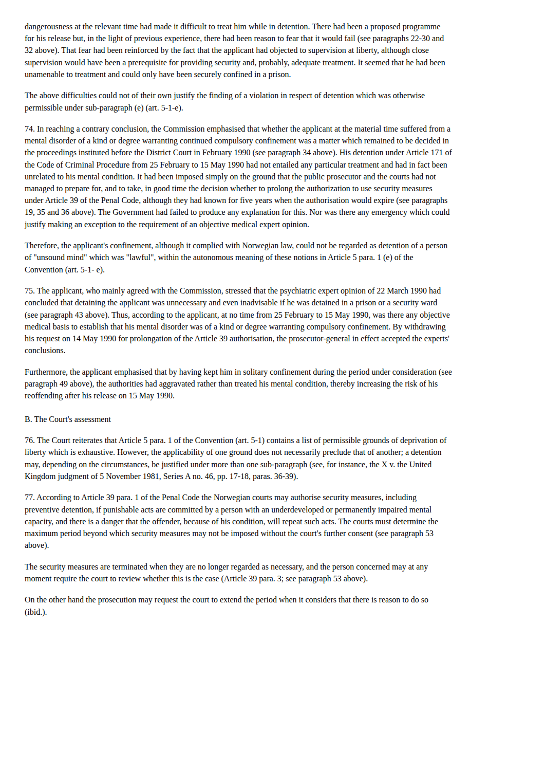dangerousness at the relevant time had made it difficult to treat him while in detention. There had been a proposed programme for his release but, in the light of previous experience, there had been reason to fear that it would fail (see paragraphs 22-30 and 32 above). That fear had been reinforced by the fact that the applicant had objected to supervision at liberty, although close supervision would have been a prerequisite for providing security and, probably, adequate treatment. It seemed that he had been unamenable to treatment and could only have been securely confined in a prison.
The above difficulties could not of their own justify the finding of a violation in respect of detention which was otherwise permissible under sub-paragraph (e) (art. 5-1-e).
74. In reaching a contrary conclusion, the Commission emphasised that whether the applicant at the material time suffered from a mental disorder of a kind or degree warranting continued compulsory confinement was a matter which remained to be decided in the proceedings instituted before the District Court in February 1990 (see paragraph 34 above). His detention under Article 171 of the Code of Criminal Procedure from 25 February to 15 May 1990 had not entailed any particular treatment and had in fact been unrelated to his mental condition. It had been imposed simply on the ground that the public prosecutor and the courts had not managed to prepare for, and to take, in good time the decision whether to prolong the authorization to use security measures under Article 39 of the Penal Code, although they had known for five years when the authorisation would expire (see paragraphs 19, 35 and 36 above). The Government had failed to produce any explanation for this. Nor was there any emergency which could justify making an exception to the requirement of an objective medical expert opinion.
Therefore, the applicant's confinement, although it complied with Norwegian law, could not be regarded as detention of a person of "unsound mind" which was "lawful", within the autonomous meaning of these notions in Article 5 para. 1 (e) of the Convention (art. 5-1- e).
75. The applicant, who mainly agreed with the Commission, stressed that the psychiatric expert opinion of 22 March 1990 had concluded that detaining the applicant was unnecessary and even inadvisable if he was detained in a prison or a security ward (see paragraph 43 above). Thus, according to the applicant, at no time from 25 February to 15 May 1990, was there any objective medical basis to establish that his mental disorder was of a kind or degree warranting compulsory confinement. By withdrawing his request on 14 May 1990 for prolongation of the Article 39 authorisation, the prosecutor-general in effect accepted the experts' conclusions.
Furthermore, the applicant emphasised that by having kept him in solitary confinement during the period under consideration (see paragraph 49 above), the authorities had aggravated rather than treated his mental condition, thereby increasing the risk of his reoffending after his release on 15 May 1990.
B. The Court's assessment
76. The Court reiterates that Article 5 para. 1 of the Convention (art. 5-1) contains a list of permissible grounds of deprivation of liberty which is exhaustive. However, the applicability of one ground does not necessarily preclude that of another; a detention may, depending on the circumstances, be justified under more than one sub-paragraph (see, for instance, the X v. the United Kingdom judgment of 5 November 1981, Series A no. 46, pp. 17-18, paras. 36-39).
77. According to Article 39 para. 1 of the Penal Code the Norwegian courts may authorise security measures, including preventive detention, if punishable acts are committed by a person with an underdeveloped or permanently impaired mental capacity, and there is a danger that the offender, because of his condition, will repeat such acts. The courts must determine the maximum period beyond which security measures may not be imposed without the court's further consent (see paragraph 53 above).
The security measures are terminated when they are no longer regarded as necessary, and the person concerned may at any moment require the court to review whether this is the case (Article 39 para. 3; see paragraph 53 above).
On the other hand the prosecution may request the court to extend the period when it considers that there is reason to do so (ibid.).